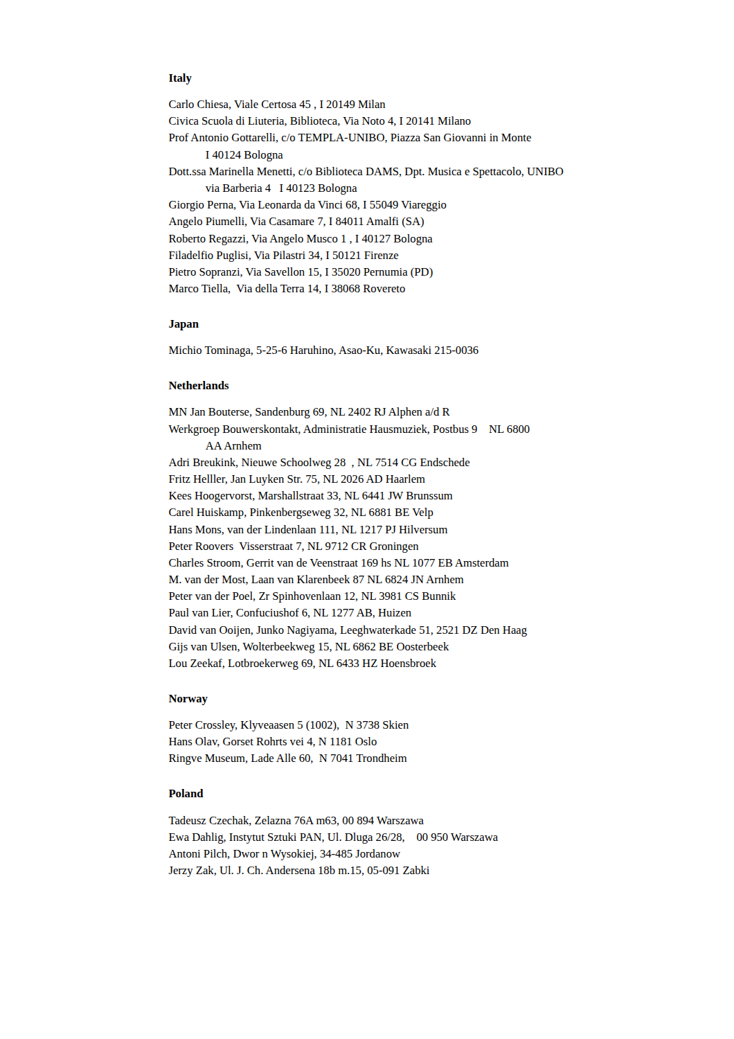Italy
Carlo Chiesa, Viale Certosa 45 , I 20149 Milan
Civica Scuola di Liuteria, Biblioteca, Via Noto 4, I 20141 Milano
Prof Antonio Gottarelli, c/o TEMPLA-UNIBO, Piazza San Giovanni in Monte I 40124 Bologna
Dott.ssa Marinella Menetti, c/o Biblioteca DAMS, Dpt. Musica e Spettacolo, UNIBO via Barberia 4 I 40123 Bologna
Giorgio Perna, Via Leonarda da Vinci 68, I 55049 Viareggio
Angelo Piumelli, Via Casamare 7, I 84011 Amalfi (SA)
Roberto Regazzi, Via Angelo Musco 1 , I 40127 Bologna
Filadelfio Puglisi, Via Pilastri 34, I 50121 Firenze
Pietro Sopranzi, Via Savellon 15, I 35020 Pernumia (PD)
Marco Tiella, Via della Terra 14, I 38068 Rovereto
Japan
Michio Tominaga, 5-25-6 Haruhino, Asao-Ku, Kawasaki 215-0036
Netherlands
MN Jan Bouterse, Sandenburg 69, NL 2402 RJ Alphen a/d R
Werkgroep Bouwerskontakt, Administratie Hausmuziek, Postbus 9 NL 6800 AA Arnhem
Adri Breukink, Nieuwe Schoolweg 28 , NL 7514 CG Endschede
Fritz Helller, Jan Luyken Str. 75, NL 2026 AD Haarlem
Kees Hoogervorst, Marshallstraat 33, NL 6441 JW Brunssum
Carel Huiskamp, Pinkenbergseweg 32, NL 6881 BE Velp
Hans Mons, van der Lindenlaan 111, NL 1217 PJ Hilversum
Peter Roovers Visserstraat 7, NL 9712 CR Groningen
Charles Stroom, Gerrit van de Veenstraat 169 hs NL 1077 EB Amsterdam
M. van der Most, Laan van Klarenbeek 87 NL 6824 JN Arnhem
Peter van der Poel, Zr Spinhovenlaan 12, NL 3981 CS Bunnik
Paul van Lier, Confuciushof 6, NL 1277 AB, Huizen
David van Ooijen, Junko Nagiyama, Leeghwaterkade 51, 2521 DZ Den Haag
Gijs van Ulsen, Wolterbeekweg 15, NL 6862 BE Oosterbeek
Lou Zeekaf, Lotbroekerweg 69, NL 6433 HZ Hoensbroek
Norway
Peter Crossley, Klyveaasen 5 (1002), N 3738 Skien
Hans Olav, Gorset Rohrts vei 4, N 1181 Oslo
Ringve Museum, Lade Alle 60, N 7041 Trondheim
Poland
Tadeusz Czechak, Zelazna 76A m63, 00 894 Warszawa
Ewa Dahlig, Instytut Sztuki PAN, Ul. Dluga 26/28, 00 950 Warszawa
Antoni Pilch, Dwor n Wysokiej, 34-485 Jordanow
Jerzy Zak, Ul. J. Ch. Andersena 18b m.15, 05-091 Zabki